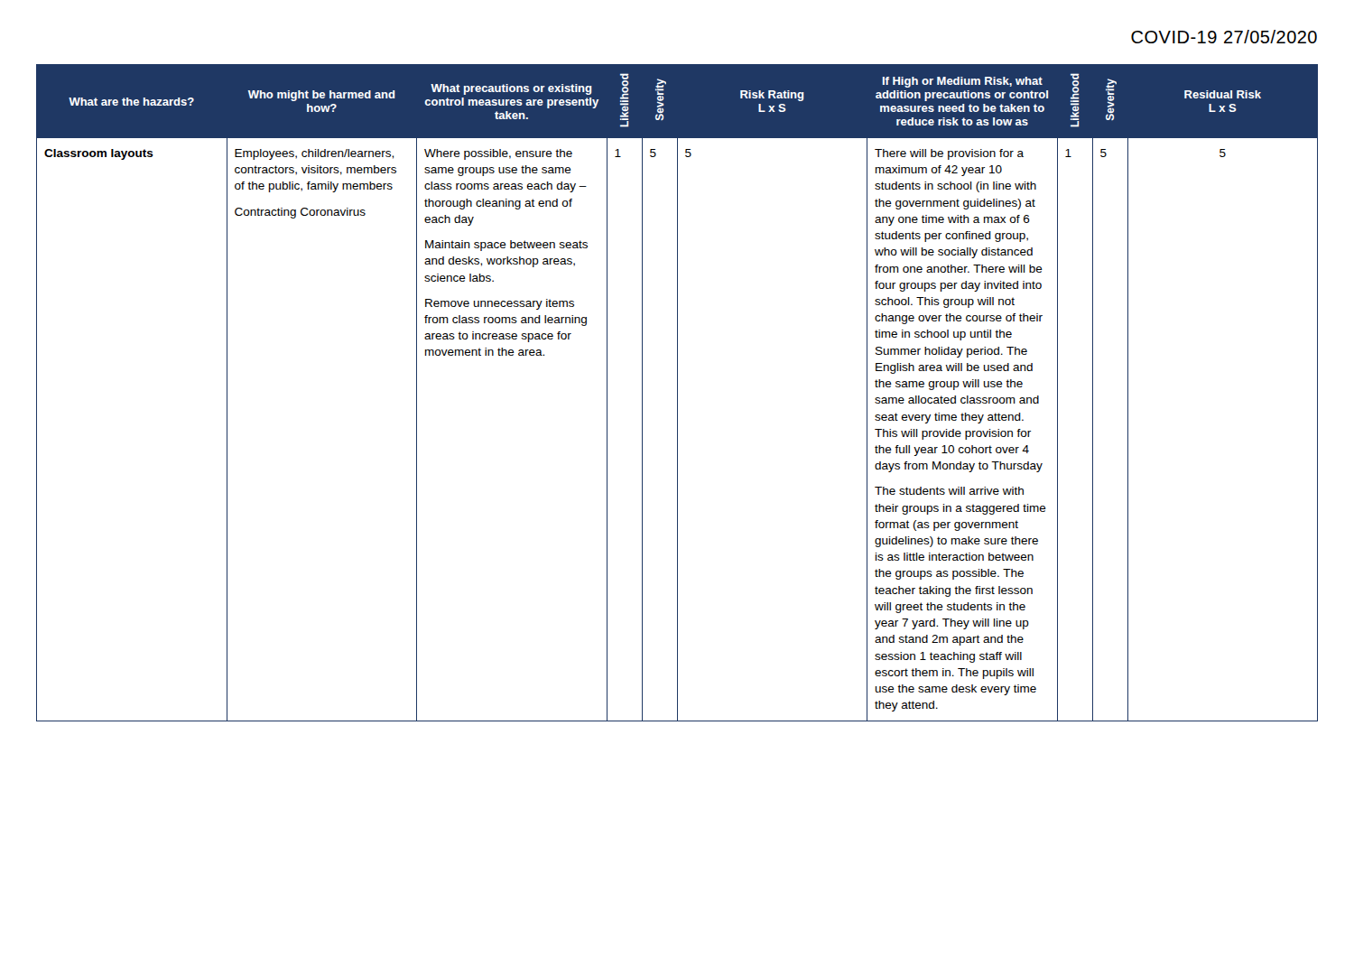COVID-19 27/05/2020
| What are the hazards? | Who might be harmed and how? | What precautions or existing control measures are presently taken. | Likelihood | Severity | Risk Rating L x S | If High or Medium Risk, what addition precautions or control measures need to be taken to reduce risk to as low as | Likelihood | Severity | Residual Risk L x S |
| --- | --- | --- | --- | --- | --- | --- | --- | --- | --- |
| Classroom layouts | Employees, children/learners, contractors, visitors, members of the public, family members Contracting Coronavirus | Where possible, ensure the same groups use the same class rooms areas each day – thorough cleaning at end of each day Maintain space between seats and desks, workshop areas, science labs. Remove unnecessary items from class rooms and learning areas to increase space for movement in the area. | 1 | 5 | 5 | There will be provision for a maximum of 42 year 10 students in school (in line with the government guidelines) at any one time with a max of 6 students per confined group, who will be socially distanced from one another. There will be four groups per day invited into school. This group will not change over the course of their time in school up until the Summer holiday period. The English area will be used and the same group will use the same allocated classroom and seat every time they attend. This will provide provision for the full year 10 cohort over 4 days from Monday to Thursday The students will arrive with their groups in a staggered time format (as per government guidelines) to make sure there is as little interaction between the groups as possible. The teacher taking the first lesson will greet the students in the year 7 yard. They will line up and stand 2m apart and the session 1 teaching staff will escort them in. The pupils will use the same desk every time they attend. | 1 | 5 | 5 |